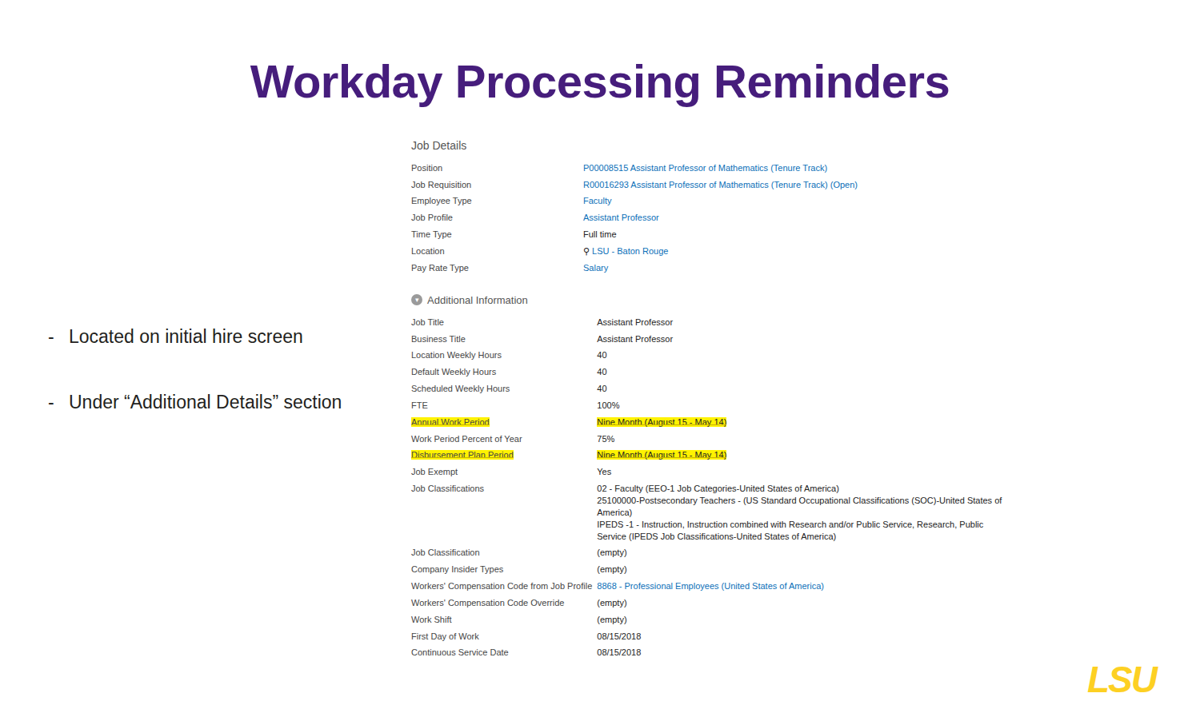Workday Processing Reminders
Located on initial hire screen
Under “Additional Details” section
Job Details
| Position | P00008515 Assistant Professor of Mathematics (Tenure Track) |
| Job Requisition | R00016293 Assistant Professor of Mathematics (Tenure Track) (Open) |
| Employee Type | Faculty |
| Job Profile | Assistant Professor |
| Time Type | Full time |
| Location | ⚲ LSU - Baton Rouge |
| Pay Rate Type | Salary |
▾ Additional Information
| Job Title | Assistant Professor |
| Business Title | Assistant Professor |
| Location Weekly Hours | 40 |
| Default Weekly Hours | 40 |
| Scheduled Weekly Hours | 40 |
| FTE | 100% |
| Annual Work Period | Nine Month (August 15 - May 14) |
| Work Period Percent of Year | 75% |
| Disbursement Plan Period | Nine Month (August 15 - May 14) |
| Job Exempt | Yes |
| Job Classifications | 02 - Faculty (EEO-1 Job Categories-United States of America) 25100000-Postsecondary Teachers - (US Standard Occupational Classifications (SOC)-United States of America) IPEDS -1 - Instruction, Instruction combined with Research and/or Public Service, Research, Public Service (IPEDS Job Classifications-United States of America) |
| Job Classification | (empty) |
| Company Insider Types | (empty) |
| Workers' Compensation Code from Job Profile | 8868 - Professional Employees (United States of America) |
| Workers' Compensation Code Override | (empty) |
| Work Shift | (empty) |
| First Day of Work | 08/15/2018 |
| Continuous Service Date | 08/15/2018 |
LSU